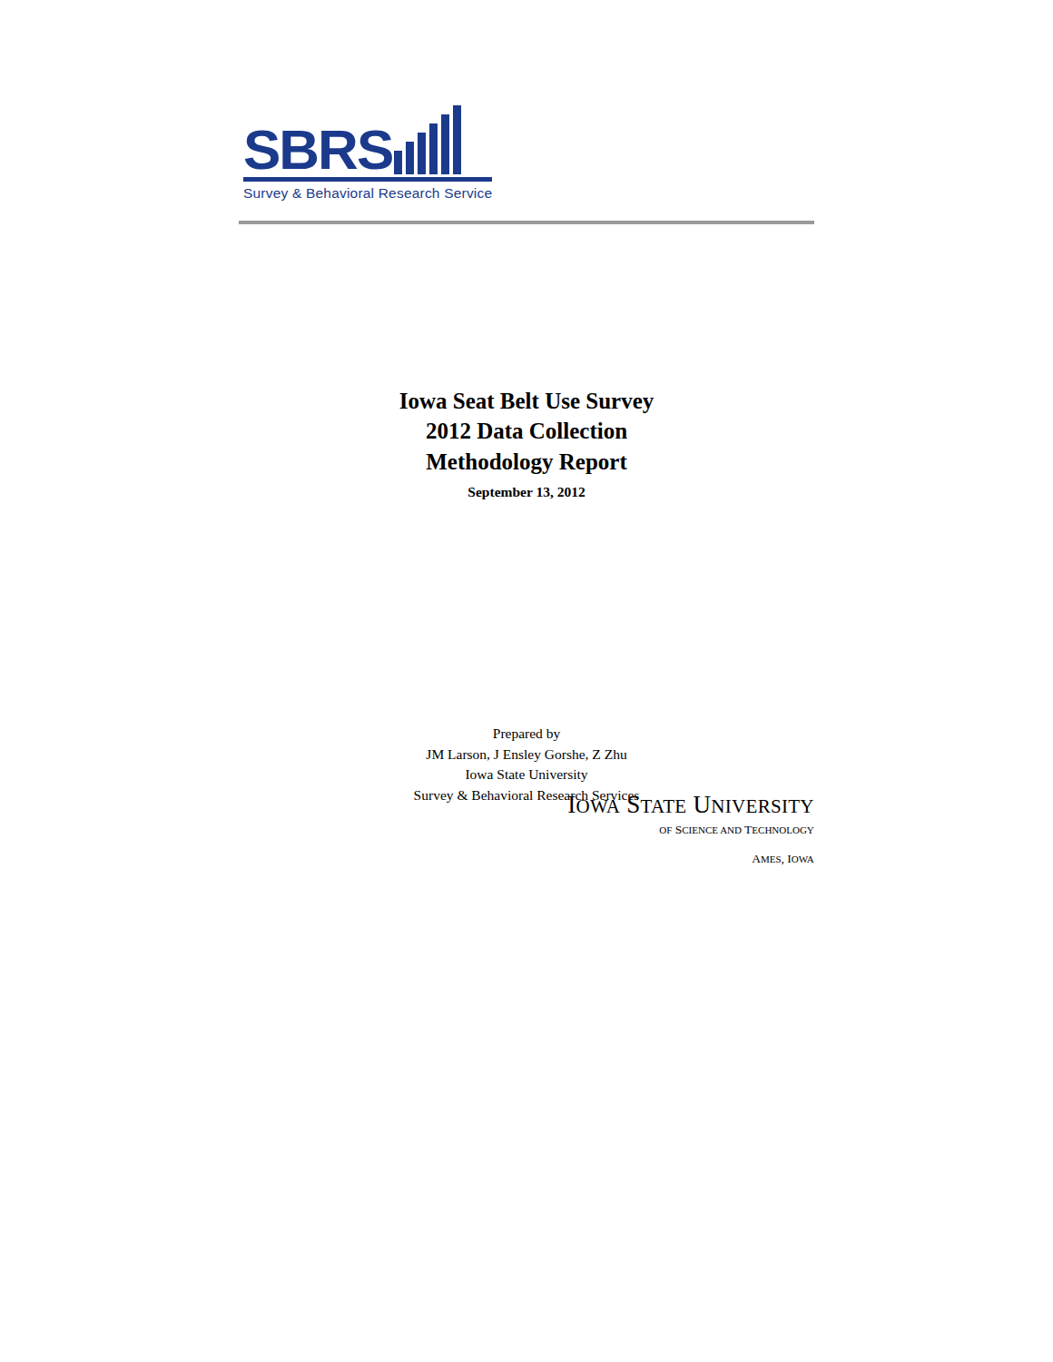SBRS
Survey & Behavioral Research Service
Iowa Seat Belt Use Survey
2012 Data Collection
Methodology Report September 13, 2012
Prepared by
JM Larson, J Ensley Gorshe, Z Zhu
Iowa State University
Survey & Behavioral Research Services
IOWA STATE UNIVERSITY
OF SCIENCE AND TECHNOLOGY
AMES, IOWA